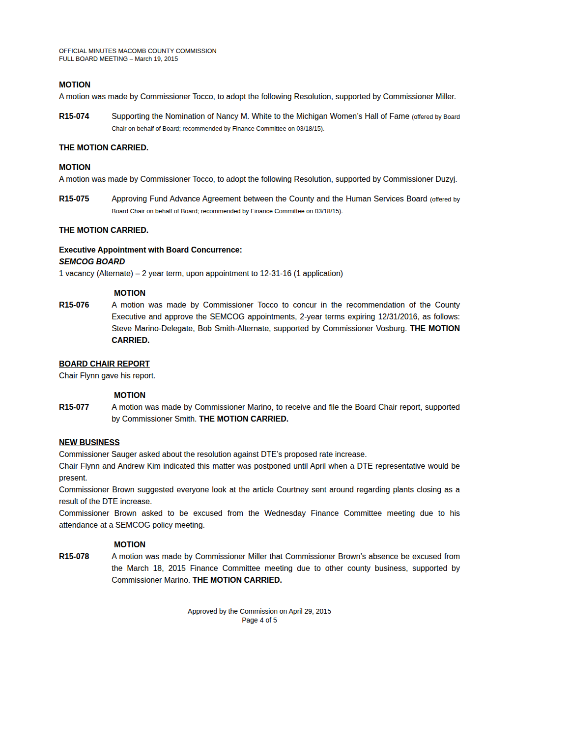OFFICIAL MINUTES MACOMB COUNTY COMMISSION
FULL BOARD MEETING – March 19, 2015
MOTION
A motion was made by Commissioner Tocco, to adopt the following Resolution, supported by Commissioner Miller.
R15-074
Supporting the Nomination of Nancy M. White to the Michigan Women’s Hall of Fame (offered by Board Chair on behalf of Board; recommended by Finance Committee on 03/18/15).
THE MOTION CARRIED.
MOTION
A motion was made by Commissioner Tocco, to adopt the following Resolution, supported by Commissioner Duzyj.
R15-075
Approving Fund Advance Agreement between the County and the Human Services Board (offered by Board Chair on behalf of Board; recommended by Finance Committee on 03/18/15).
THE MOTION CARRIED.
Executive Appointment with Board Concurrence:
SEMCOG BOARD
1 vacancy (Alternate) – 2 year term, upon appointment to 12-31-16 (1 application)
MOTION
R15-076
A motion was made by Commissioner Tocco to concur in the recommendation of the County Executive and approve the SEMCOG appointments, 2-year terms expiring 12/31/2016, as follows: Steve Marino-Delegate, Bob Smith-Alternate, supported by Commissioner Vosburg. THE MOTION CARRIED.
BOARD CHAIR REPORT
Chair Flynn gave his report.
MOTION
R15-077
A motion was made by Commissioner Marino, to receive and file the Board Chair report, supported by Commissioner Smith. THE MOTION CARRIED.
NEW BUSINESS
Commissioner Sauger asked about the resolution against DTE’s proposed rate increase.
Chair Flynn and Andrew Kim indicated this matter was postponed until April when a DTE representative would be present.
Commissioner Brown suggested everyone look at the article Courtney sent around regarding plants closing as a result of the DTE increase.
Commissioner Brown asked to be excused from the Wednesday Finance Committee meeting due to his attendance at a SEMCOG policy meeting.
MOTION
R15-078
A motion was made by Commissioner Miller that Commissioner Brown’s absence be excused from the March 18, 2015 Finance Committee meeting due to other county business, supported by Commissioner Marino. THE MOTION CARRIED.
Approved by the Commission on April 29, 2015
Page 4 of 5